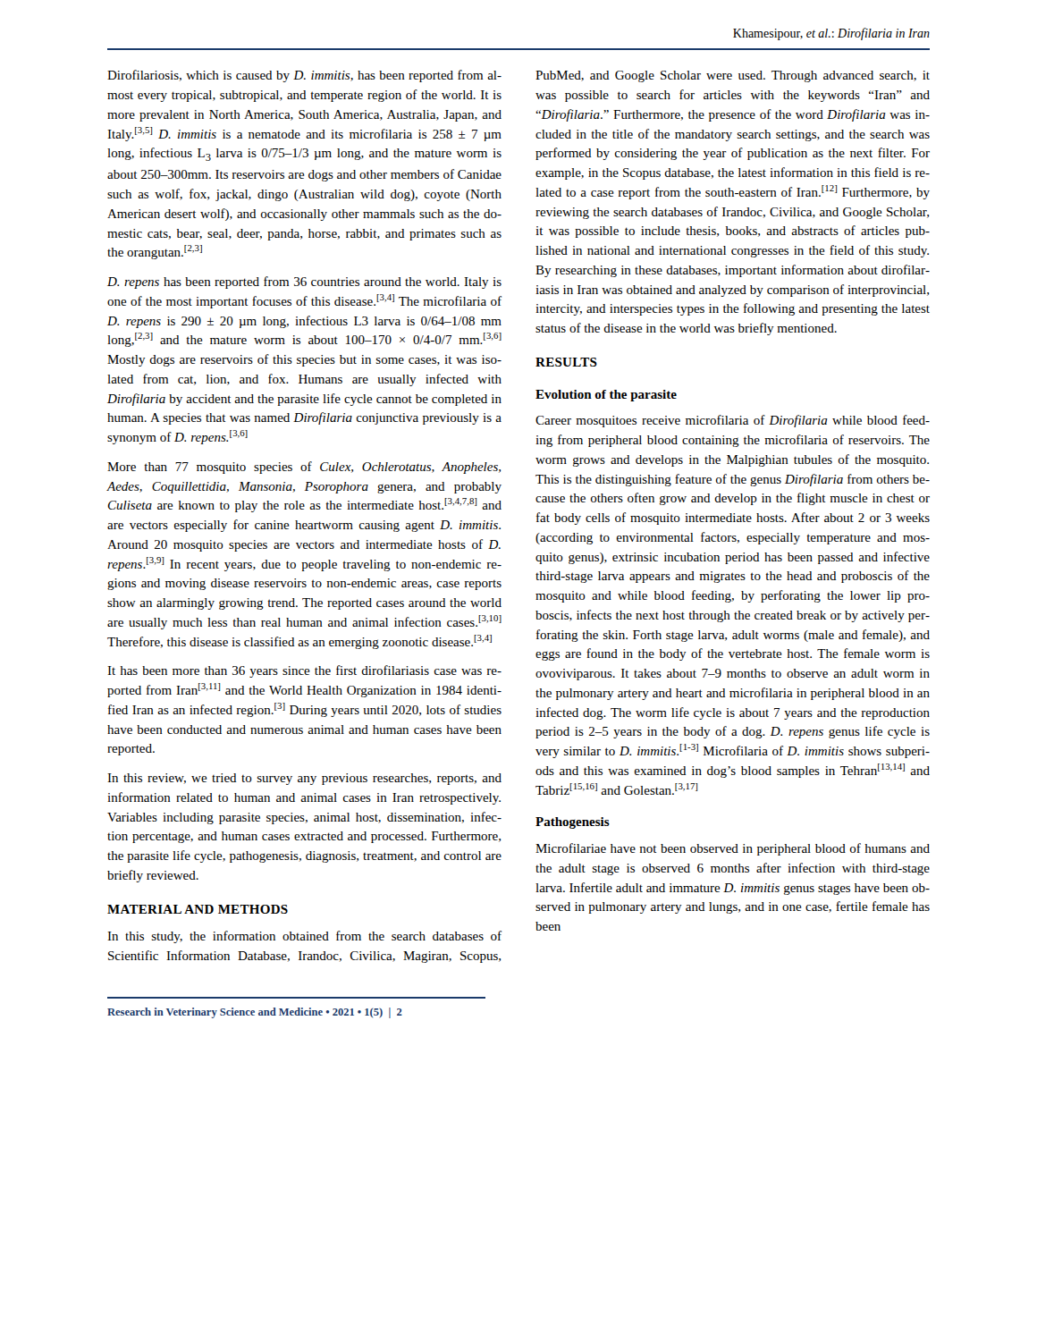Khamesipour, et al.: Dirofilaria in Iran
Dirofilariosis, which is caused by D. immitis, has been reported from almost every tropical, subtropical, and temperate region of the world. It is more prevalent in North America, South America, Australia, Japan, and Italy.[3,5] D. immitis is a nematode and its microfilaria is 258 ± 7 µm long, infectious L3 larva is 0/75–1/3 µm long, and the mature worm is about 250–300mm. Its reservoirs are dogs and other members of Canidae such as wolf, fox, jackal, dingo (Australian wild dog), coyote (North American desert wolf), and occasionally other mammals such as the domestic cats, bear, seal, deer, panda, horse, rabbit, and primates such as the orangutan.[2,3]
D. repens has been reported from 36 countries around the world. Italy is one of the most important focuses of this disease.[3,4] The microfilaria of D. repens is 290 ± 20 µm long, infectious L3 larva is 0/64–1/08 mm long,[2,3] and the mature worm is about 100–170 × 0/4-0/7 mm.[3,6] Mostly dogs are reservoirs of this species but in some cases, it was isolated from cat, lion, and fox. Humans are usually infected with Dirofilaria by accident and the parasite life cycle cannot be completed in human. A species that was named Dirofilaria conjunctiva previously is a synonym of D. repens.[3,6]
More than 77 mosquito species of Culex, Ochlerotatus, Anopheles, Aedes, Coquillettidia, Mansonia, Psorophora genera, and probably Culiseta are known to play the role as the intermediate host.[3,4,7,8] and are vectors especially for canine heartworm causing agent D. immitis. Around 20 mosquito species are vectors and intermediate hosts of D. repens.[3,9] In recent years, due to people traveling to non-endemic regions and moving disease reservoirs to non-endemic areas, case reports show an alarmingly growing trend. The reported cases around the world are usually much less than real human and animal infection cases.[3,10] Therefore, this disease is classified as an emerging zoonotic disease.[3,4]
It has been more than 36 years since the first dirofilariasis case was reported from Iran[3,11] and the World Health Organization in 1984 identified Iran as an infected region.[3] During years until 2020, lots of studies have been conducted and numerous animal and human cases have been reported.
In this review, we tried to survey any previous researches, reports, and information related to human and animal cases in Iran retrospectively. Variables including parasite species, animal host, dissemination, infection percentage, and human cases extracted and processed. Furthermore, the parasite life cycle, pathogenesis, diagnosis, treatment, and control are briefly reviewed.
Material and Methods
In this study, the information obtained from the search databases of Scientific Information Database, Irandoc, Civilica, Magiran, Scopus, PubMed, and Google Scholar were used. Through advanced search, it was possible to search for articles with the keywords “Iran” and “Dirofilaria.” Furthermore, the presence of the word Dirofilaria was included in the title of the mandatory search settings, and the search was performed by considering the year of publication as the next filter. For example, in the Scopus database, the latest information in this field is related to a case report from the south-eastern of Iran.[12] Furthermore, by reviewing the search databases of Irandoc, Civilica, and Google Scholar, it was possible to include thesis, books, and abstracts of articles published in national and international congresses in the field of this study. By researching in these databases, important information about dirofilariasis in Iran was obtained and analyzed by comparison of interprovincial, intercity, and interspecies types in the following and presenting the latest status of the disease in the world was briefly mentioned.
Results
Evolution of the parasite
Career mosquitoes receive microfilaria of Dirofilaria while blood feeding from peripheral blood containing the microfilaria of reservoirs. The worm grows and develops in the Malpighian tubules of the mosquito. This is the distinguishing feature of the genus Dirofilaria from others because the others often grow and develop in the flight muscle in chest or fat body cells of mosquito intermediate hosts. After about 2 or 3 weeks (according to environmental factors, especially temperature and mosquito genus), extrinsic incubation period has been passed and infective third-stage larva appears and migrates to the head and proboscis of the mosquito and while blood feeding, by perforating the lower lip proboscis, infects the next host through the created break or by actively perforating the skin. Forth stage larva, adult worms (male and female), and eggs are found in the body of the vertebrate host. The female worm is ovoviviparous. It takes about 7–9 months to observe an adult worm in the pulmonary artery and heart and microfilaria in peripheral blood in an infected dog. The worm life cycle is about 7 years and the reproduction period is 2–5 years in the body of a dog. D. repens genus life cycle is very similar to D. immitis.[1-3] Microfilaria of D. immitis shows subperiods and this was examined in dog’s blood samples in Tehran[13,14] and Tabriz[15,16] and Golestan.[3,17]
Pathogenesis
Microfilariae have not been observed in peripheral blood of humans and the adult stage is observed 6 months after infection with third-stage larva. Infertile adult and immature D. immitis genus stages have been observed in pulmonary artery and lungs, and in one case, fertile female has been
Research in Veterinary Science and Medicine • 2021 • 1(5) | 2